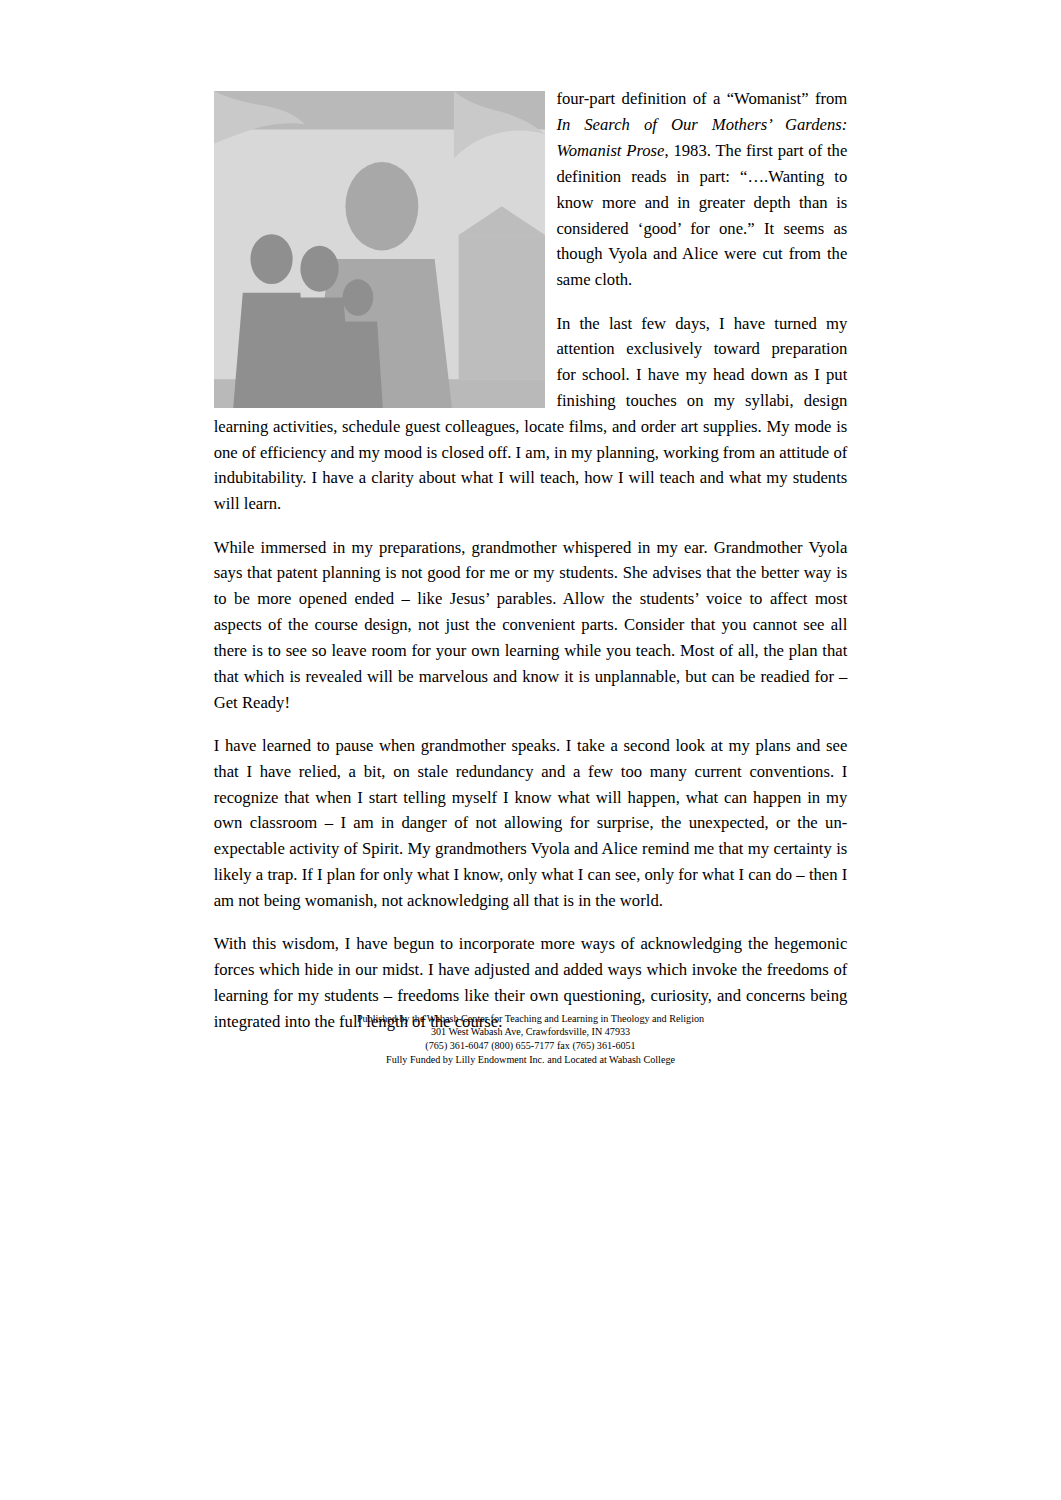four-part definition of a “Womanist” from In Search of Our Mothers’ Gardens: Womanist Prose, 1983. The first part of the definition reads in part: “….Wanting to know more and in greater depth than is considered ‘good’ for one.” It seems as though Vyola and Alice were cut from the same cloth.
In the last few days, I have turned my attention exclusively toward preparation for school. I have my head down as I put finishing touches on my syllabi, design learning activities, schedule guest colleagues, locate films, and order art supplies. My mode is one of efficiency and my mood is closed off. I am, in my planning, working from an attitude of indubitability. I have a clarity about what I will teach, how I will teach and what my students will learn.
While immersed in my preparations, grandmother whispered in my ear. Grandmother Vyola says that patent planning is not good for me or my students. She advises that the better way is to be more opened ended – like Jesus’ parables. Allow the students’ voice to affect most aspects of the course design, not just the convenient parts. Consider that you cannot see all there is to see so leave room for your own learning while you teach. Most of all, the plan that that which is revealed will be marvelous and know it is unplannable, but can be readied for – Get Ready!
I have learned to pause when grandmother speaks. I take a second look at my plans and see that I have relied, a bit, on stale redundancy and a few too many current conventions. I recognize that when I start telling myself I know what will happen, what can happen in my own classroom – I am in danger of not allowing for surprise, the unexpected, or the un-expectable activity of Spirit. My grandmothers Vyola and Alice remind me that my certainty is likely a trap. If I plan for only what I know, only what I can see, only for what I can do – then I am not being womanish, not acknowledging all that is in the world.
With this wisdom, I have begun to incorporate more ways of acknowledging the hegemonic forces which hide in our midst. I have adjusted and added ways which invoke the freedoms of learning for my students – freedoms like their own questioning, curiosity, and concerns being integrated into the full length of the course.
Published by the Wabash Center for Teaching and Learning in Theology and Religion
301 West Wabash Ave, Crawfordsville, IN 47933
(765) 361-6047 (800) 655-7177 fax (765) 361-6051
Fully Funded by Lilly Endowment Inc. and Located at Wabash College